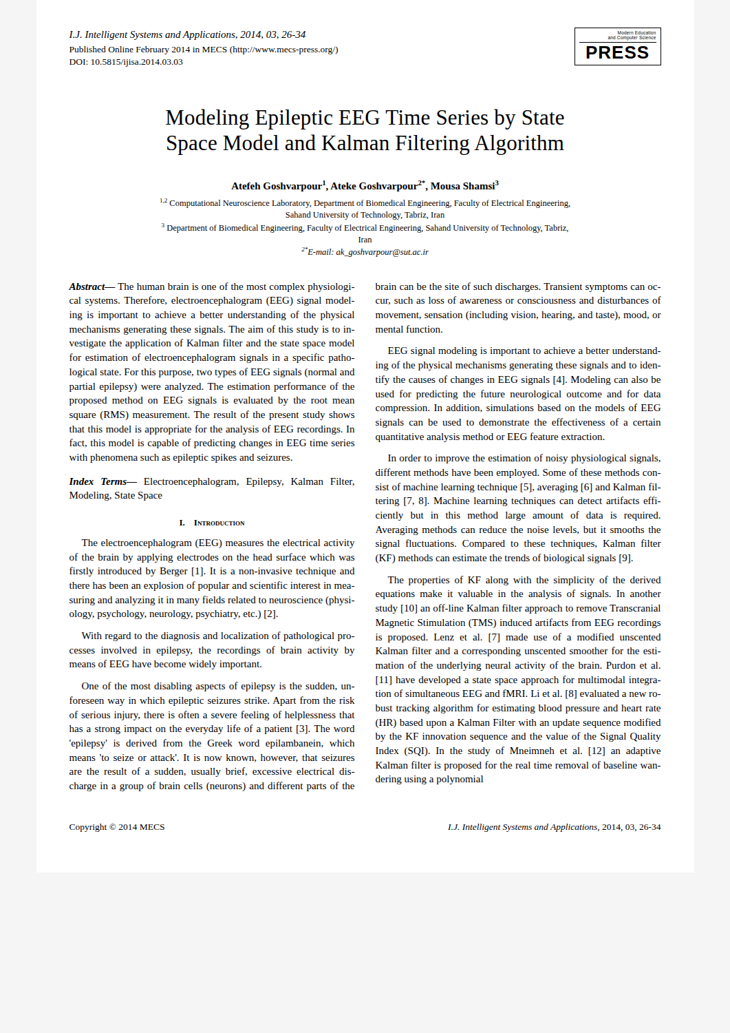I.J. Intelligent Systems and Applications, 2014, 03, 26-34
Published Online February 2014 in MECS (http://www.mecs-press.org/)
DOI: 10.5815/ijisa.2014.03.03
Modern Education
and Computer Science
PRESS
Modeling Epileptic EEG Time Series by State
Space Model and Kalman Filtering Algorithm
Atefeh Goshvarpour1, Ateke Goshvarpour2*, Mousa Shamsi3
1,2 Computational Neuroscience Laboratory, Department of Biomedical Engineering, Faculty of Electrical Engineering,
Sahand University of Technology, Tabriz, Iran
3 Department of Biomedical Engineering, Faculty of Electrical Engineering, Sahand University of Technology, Tabriz,
Iran
2*E-mail: ak_goshvarpour@sut.ac.ir
Abstract— The human brain is one of the most complex physiological systems. Therefore, electroencephalogram (EEG) signal modeling is important to achieve a better understanding of the physical mechanisms generating these signals. The aim of this study is to investigate the application of Kalman filter and the state space model for estimation of electroencephalogram signals in a specific pathological state. For this purpose, two types of EEG signals (normal and partial epilepsy) were analyzed. The estimation performance of the proposed method on EEG signals is evaluated by the root mean square (RMS) measurement. The result of the present study shows that this model is appropriate for the analysis of EEG recordings. In fact, this model is capable of predicting changes in EEG time series with phenomena such as epileptic spikes and seizures.
Index Terms— Electroencephalogram, Epilepsy, Kalman Filter, Modeling, State Space
I. Introduction
The electroencephalogram (EEG) measures the electrical activity of the brain by applying electrodes on the head surface which was firstly introduced by Berger [1]. It is a non-invasive technique and there has been an explosion of popular and scientific interest in measuring and analyzing it in many fields related to neuroscience (physiology, psychology, neurology, psychiatry, etc.) [2].
With regard to the diagnosis and localization of pathological processes involved in epilepsy, the recordings of brain activity by means of EEG have become widely important.
One of the most disabling aspects of epilepsy is the sudden, unforeseen way in which epileptic seizures strike. Apart from the risk of serious injury, there is often a severe feeling of helplessness that has a strong impact on the everyday life of a patient [3]. The word 'epilepsy' is derived from the Greek word epilambanein, which means 'to seize or attack'. It is now known, however, that seizures are the result of a sudden, usually brief, excessive electrical discharge in a group of brain cells (neurons) and different parts of the brain can be the site of such discharges. Transient symptoms can occur, such as loss of awareness or consciousness and disturbances of movement, sensation (including vision, hearing, and taste), mood, or mental function.
EEG signal modeling is important to achieve a better understanding of the physical mechanisms generating these signals and to identify the causes of changes in EEG signals [4]. Modeling can also be used for predicting the future neurological outcome and for data compression. In addition, simulations based on the models of EEG signals can be used to demonstrate the effectiveness of a certain quantitative analysis method or EEG feature extraction.
In order to improve the estimation of noisy physiological signals, different methods have been employed. Some of these methods consist of machine learning technique [5], averaging [6] and Kalman filtering [7, 8]. Machine learning techniques can detect artifacts efficiently but in this method large amount of data is required. Averaging methods can reduce the noise levels, but it smooths the signal fluctuations. Compared to these techniques, Kalman filter (KF) methods can estimate the trends of biological signals [9].
The properties of KF along with the simplicity of the derived equations make it valuable in the analysis of signals. In another study [10] an off-line Kalman filter approach to remove Transcranial Magnetic Stimulation (TMS) induced artifacts from EEG recordings is proposed. Lenz et al. [7] made use of a modified unscented Kalman filter and a corresponding unscented smoother for the estimation of the underlying neural activity of the brain. Purdon et al. [11] have developed a state space approach for multimodal integration of simultaneous EEG and fMRI. Li et al. [8] evaluated a new robust tracking algorithm for estimating blood pressure and heart rate (HR) based upon a Kalman Filter with an update sequence modified by the KF innovation sequence and the value of the Signal Quality Index (SQI). In the study of Mneimneh et al. [12] an adaptive Kalman filter is proposed for the real time removal of baseline wandering using a polynomial
Copyright © 2014 MECS
I.J. Intelligent Systems and Applications, 2014, 03, 26-34